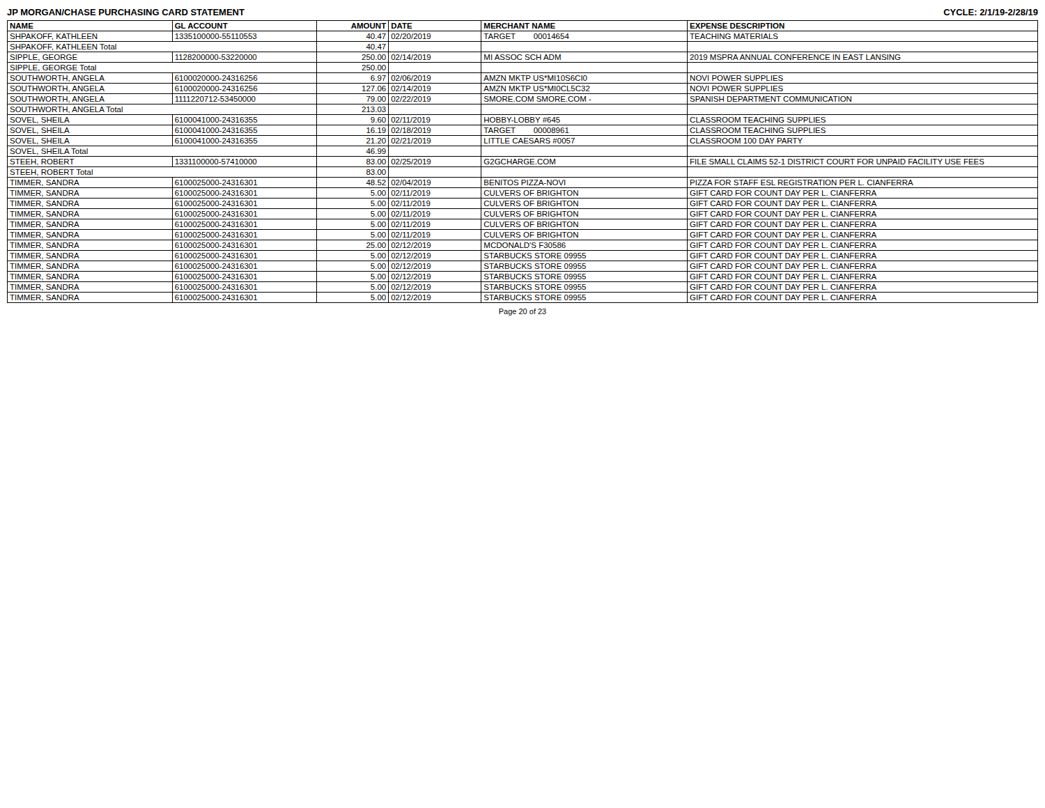JP MORGAN/CHASE PURCHASING CARD STATEMENT CYCLE: 2/1/19-2/28/19
| NAME | GL ACCOUNT | AMOUNT | DATE | MERCHANT NAME | EXPENSE DESCRIPTION |
| --- | --- | --- | --- | --- | --- |
| SHPAKOFF, KATHLEEN | 1335100000-55110553 | 40.47 | 02/20/2019 | TARGET 00014654 | TEACHING MATERIALS |
| SHPAKOFF, KATHLEEN Total | 40.47 | | | |
| SIPPLE, GEORGE | 1128200000-53220000 | 250.00 | 02/14/2019 | MI ASSOC SCH ADM | 2019 MSPRA ANNUAL CONFERENCE IN EAST LANSING |
| SIPPLE, GEORGE Total | 250.00 | | | |
| SOUTHWORTH, ANGELA | 6100020000-24316256 | 6.97 | 02/06/2019 | AMZN MKTP US*MI10S6CI0 | NOVI POWER SUPPLIES |
| SOUTHWORTH, ANGELA | 6100020000-24316256 | 127.06 | 02/14/2019 | AMZN MKTP US*MI0CL5C32 | NOVI POWER SUPPLIES |
| SOUTHWORTH, ANGELA | 1111220712-53450000 | 79.00 | 02/22/2019 | SMORE.COM SMORE.COM - | SPANISH DEPARTMENT COMMUNICATION |
| SOUTHWORTH, ANGELA Total | 213.03 | | | |
| SOVEL, SHEILA | 6100041000-24316355 | 9.60 | 02/11/2019 | HOBBY-LOBBY #645 | CLASSROOM TEACHING SUPPLIES |
| SOVEL, SHEILA | 6100041000-24316355 | 16.19 | 02/18/2019 | TARGET 00008961 | CLASSROOM TEACHING SUPPLIES |
| SOVEL, SHEILA | 6100041000-24316355 | 21.20 | 02/21/2019 | LITTLE CAESARS #0057 | CLASSROOM 100 DAY PARTY |
| SOVEL, SHEILA Total | 46.99 | | | |
| STEEH, ROBERT | 1331100000-57410000 | 83.00 | 02/25/2019 | G2GCHARGE.COM | FILE SMALL CLAIMS 52-1 DISTRICT COURT FOR UNPAID FACILITY USE FEES |
| STEEH, ROBERT Total | 83.00 | | | |
| TIMMER, SANDRA | 6100025000-24316301 | 48.52 | 02/04/2019 | BENITOS PIZZA-NOVI | PIZZA FOR STAFF ESL REGISTRATION PER L. CIANFERRA |
| TIMMER, SANDRA | 6100025000-24316301 | 5.00 | 02/11/2019 | CULVERS OF BRIGHTON | GIFT CARD FOR COUNT DAY PER L. CIANFERRA |
| TIMMER, SANDRA | 6100025000-24316301 | 5.00 | 02/11/2019 | CULVERS OF BRIGHTON | GIFT CARD FOR COUNT DAY PER L. CIANFERRA |
| TIMMER, SANDRA | 6100025000-24316301 | 5.00 | 02/11/2019 | CULVERS OF BRIGHTON | GIFT CARD FOR COUNT DAY PER L. CIANFERRA |
| TIMMER, SANDRA | 6100025000-24316301 | 5.00 | 02/11/2019 | CULVERS OF BRIGHTON | GIFT CARD FOR COUNT DAY PER L. CIANFERRA |
| TIMMER, SANDRA | 6100025000-24316301 | 5.00 | 02/11/2019 | CULVERS OF BRIGHTON | GIFT CARD FOR COUNT DAY PER L. CIANFERRA |
| TIMMER, SANDRA | 6100025000-24316301 | 25.00 | 02/12/2019 | MCDONALD'S F30586 | GIFT CARD FOR COUNT DAY PER L. CIANFERRA |
| TIMMER, SANDRA | 6100025000-24316301 | 5.00 | 02/12/2019 | STARBUCKS STORE 09955 | GIFT CARD FOR COUNT DAY PER L. CIANFERRA |
| TIMMER, SANDRA | 6100025000-24316301 | 5.00 | 02/12/2019 | STARBUCKS STORE 09955 | GIFT CARD FOR COUNT DAY PER L. CIANFERRA |
| TIMMER, SANDRA | 6100025000-24316301 | 5.00 | 02/12/2019 | STARBUCKS STORE 09955 | GIFT CARD FOR COUNT DAY PER L. CIANFERRA |
| TIMMER, SANDRA | 6100025000-24316301 | 5.00 | 02/12/2019 | STARBUCKS STORE 09955 | GIFT CARD FOR COUNT DAY PER L. CIANFERRA |
| TIMMER, SANDRA | 6100025000-24316301 | 5.00 | 02/12/2019 | STARBUCKS STORE 09955 | GIFT CARD FOR COUNT DAY PER L. CIANFERRA |
Page 20 of 23